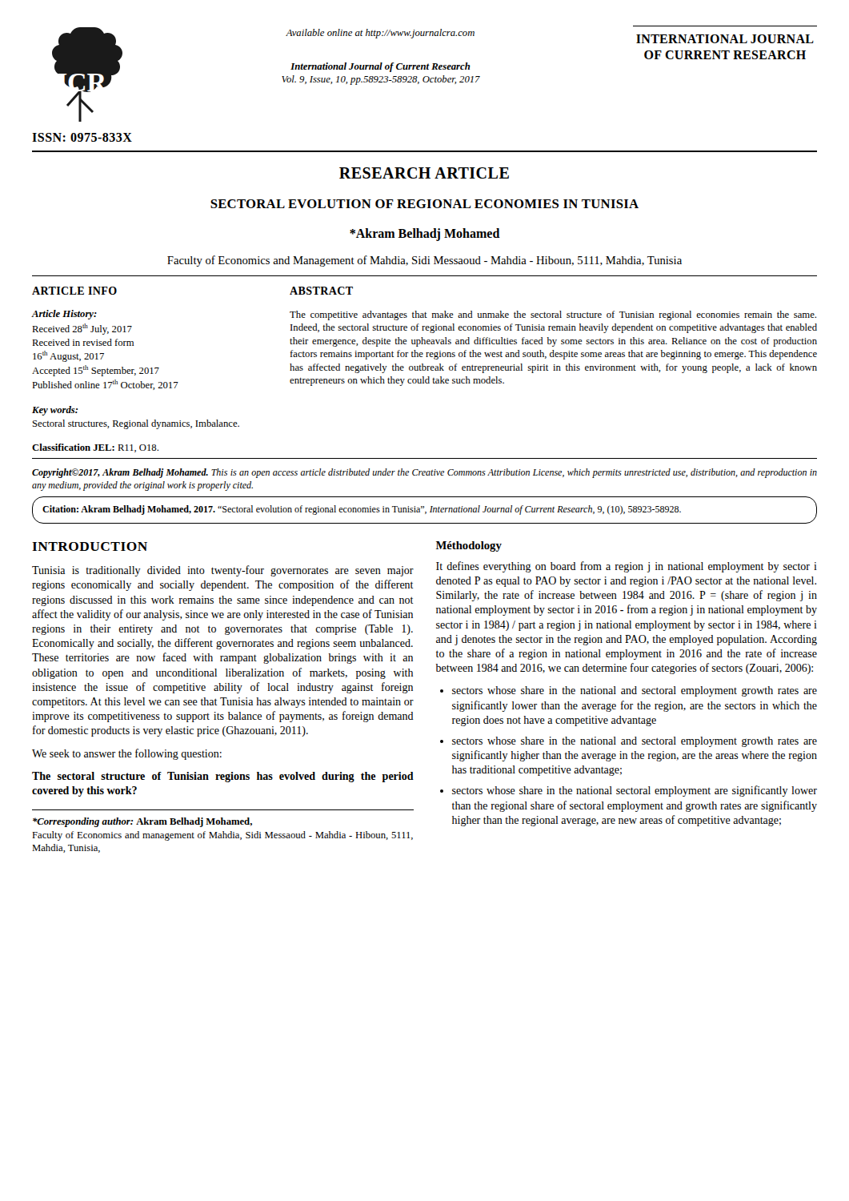JCR
Available online at http://www.journalcra.com
International Journal of Current Research
Vol. 9, Issue, 10, pp.58923-58928, October, 2017
INTERNATIONAL JOURNAL
OF CURRENT RESEARCH
ISSN: 0975-833X
RESEARCH ARTICLE
SECTORAL EVOLUTION OF REGIONAL ECONOMIES IN TUNISIA
*Akram Belhadj Mohamed
Faculty of Economics and Management of Mahdia, Sidi Messaoud - Mahdia - Hiboun, 5111, Mahdia, Tunisia
| ARTICLE INFO | ABSTRACT |
| --- | --- |
| Article History: Received 28 th July, 2017 Received in revised form 16 th August, 2017 Accepted 15 th September, 2017 Published online 17 th October, 2017 Key words: Sectoral structures, Regional dynamics, Imbalance. Classification JEL: R11, O18. | The competitive advantages that make and unmake the sectoral structure of Tunisian regional economies remain the same. Indeed, the sectoral structure of regional economies of Tunisia remain heavily dependent on competitive advantages that enabled their emergence, despite the upheavals and difficulties faced by some sectors in this area. Reliance on the cost of production factors remains important for the regions of the west and south, despite some areas that are beginning to emerge. This dependence has affected negatively the outbreak of entrepreneurial spirit in this environment with, for young people, a lack of known entrepreneurs on which they could take such models. |
Copyright©2017, Akram Belhadj Mohamed. This is an open access article distributed under the Creative Commons Attribution License, which permits unrestricted use, distribution, and reproduction in any medium, provided the original work is properly cited.
Citation: Akram Belhadj Mohamed, 2017. “Sectoral evolution of regional economies in Tunisia”, International Journal of Current Research, 9, (10), 58923-58928.
INTRODUCTION
Tunisia is traditionally divided into twenty-four governorates are seven major regions economically and socially dependent. The composition of the different regions discussed in this work remains the same since independence and can not affect the validity of our analysis, since we are only interested in the case of Tunisian regions in their entirety and not to governorates that comprise (Table 1). Economically and socially, the different governorates and regions seem unbalanced. These territories are now faced with rampant globalization brings with it an obligation to open and unconditional liberalization of markets, posing with insistence the issue of competitive ability of local industry against foreign competitors. At this level we can see that Tunisia has always intended to maintain or improve its competitiveness to support its balance of payments, as foreign demand for domestic products is very elastic price (Ghazouani, 2011).
We seek to answer the following question:
The sectoral structure of Tunisian regions has evolved during the period covered by this work?
*Corresponding author: Akram Belhadj Mohamed,
Faculty of Economics and management of Mahdia, Sidi Messaoud - Mahdia - Hiboun, 5111, Mahdia, Tunisia,
Méthodology
It defines everything on board from a region j in national employment by sector i denoted P as equal to PAO by sector i and region i /PAO sector at the national level. Similarly, the rate of increase between 1984 and 2016. P = (share of region j in national employment by sector i in 2016 - from a region j in national employment by sector i in 1984) / part a region j in national employment by sector i in 1984, where i and j denotes the sector in the region and PAO, the employed population. According to the share of a region in national employment in 2016 and the rate of increase between 1984 and 2016, we can determine four categories of sectors (Zouari, 2006):
sectors whose share in the national and sectoral employment growth rates are significantly lower than the average for the region, are the sectors in which the region does not have a competitive advantage
sectors whose share in the national and sectoral employment growth rates are significantly higher than the average in the region, are the areas where the region has traditional competitive advantage;
sectors whose share in the national sectoral employment are significantly lower than the regional share of sectoral employment and growth rates are significantly higher than the regional average, are new areas of competitive advantage;